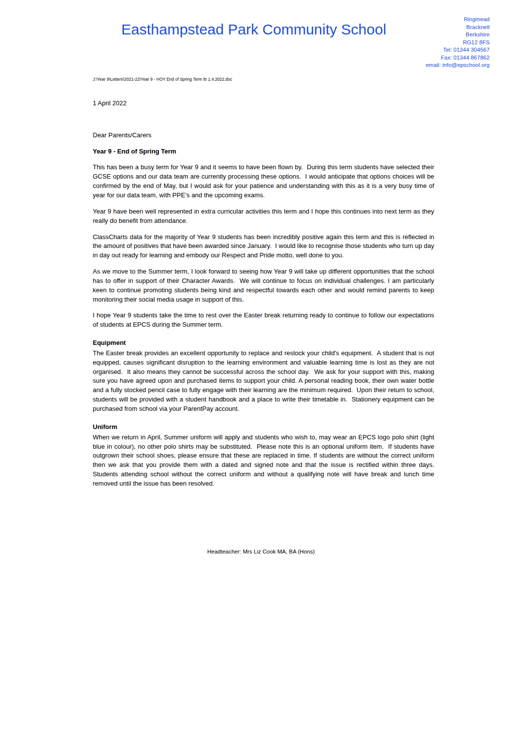Easthampstead Park Community School
Ringmead Bracknell Berkshire RG12 8FS Tel: 01344 304567 Fax: 01344 867862 email: info@epschool.org
J:\Year 9\Letters\2021-22\Year 9 - HOY End of Spring Term ltr 1.4.2022.doc
1 April 2022
Dear Parents/Carers
Year 9 - End of Spring Term
This has been a busy term for Year 9 and it seems to have been flown by. During this term students have selected their GCSE options and our data team are currently processing these options. I would anticipate that options choices will be confirmed by the end of May, but I would ask for your patience and understanding with this as it is a very busy time of year for our data team, with PPE’s and the upcoming exams.
Year 9 have been well represented in extra curricular activities this term and I hope this continues into next term as they really do benefit from attendance.
ClassCharts data for the majority of Year 9 students has been incredibly positive again this term and this is reflected in the amount of positives that have been awarded since January. I would like to recognise those students who turn up day in day out ready for learning and embody our Respect and Pride motto, well done to you.
As we move to the Summer term, I look forward to seeing how Year 9 will take up different opportunities that the school has to offer in support of their Character Awards. We will continue to focus on individual challenges. I am particularly keen to continue promoting students being kind and respectful towards each other and would remind parents to keep monitoring their social media usage in support of this.
I hope Year 9 students take the time to rest over the Easter break returning ready to continue to follow our expectations of students at EPCS during the Summer term.
Equipment
The Easter break provides an excellent opportunity to replace and restock your child's equipment. A student that is not equipped, causes significant disruption to the learning environment and valuable learning time is lost as they are not organised. It also means they cannot be successful across the school day. We ask for your support with this, making sure you have agreed upon and purchased items to support your child. A personal reading book, their own water bottle and a fully stocked pencil case to fully engage with their learning are the minimum required. Upon their return to school, students will be provided with a student handbook and a place to write their timetable in. Stationery equipment can be purchased from school via your ParentPay account.
Uniform
When we return in April, Summer uniform will apply and students who wish to, may wear an EPCS logo polo shirt (light blue in colour), no other polo shirts may be substituted. Please note this is an optional uniform item. If students have outgrown their school shoes, please ensure that these are replaced in time. If students are without the correct uniform then we ask that you provide them with a dated and signed note and that the issue is rectified within three days. Students attending school without the correct uniform and without a qualifying note will have break and lunch time removed until the issue has been resolved.
Headteacher: Mrs Liz Cook MA, BA (Hons)